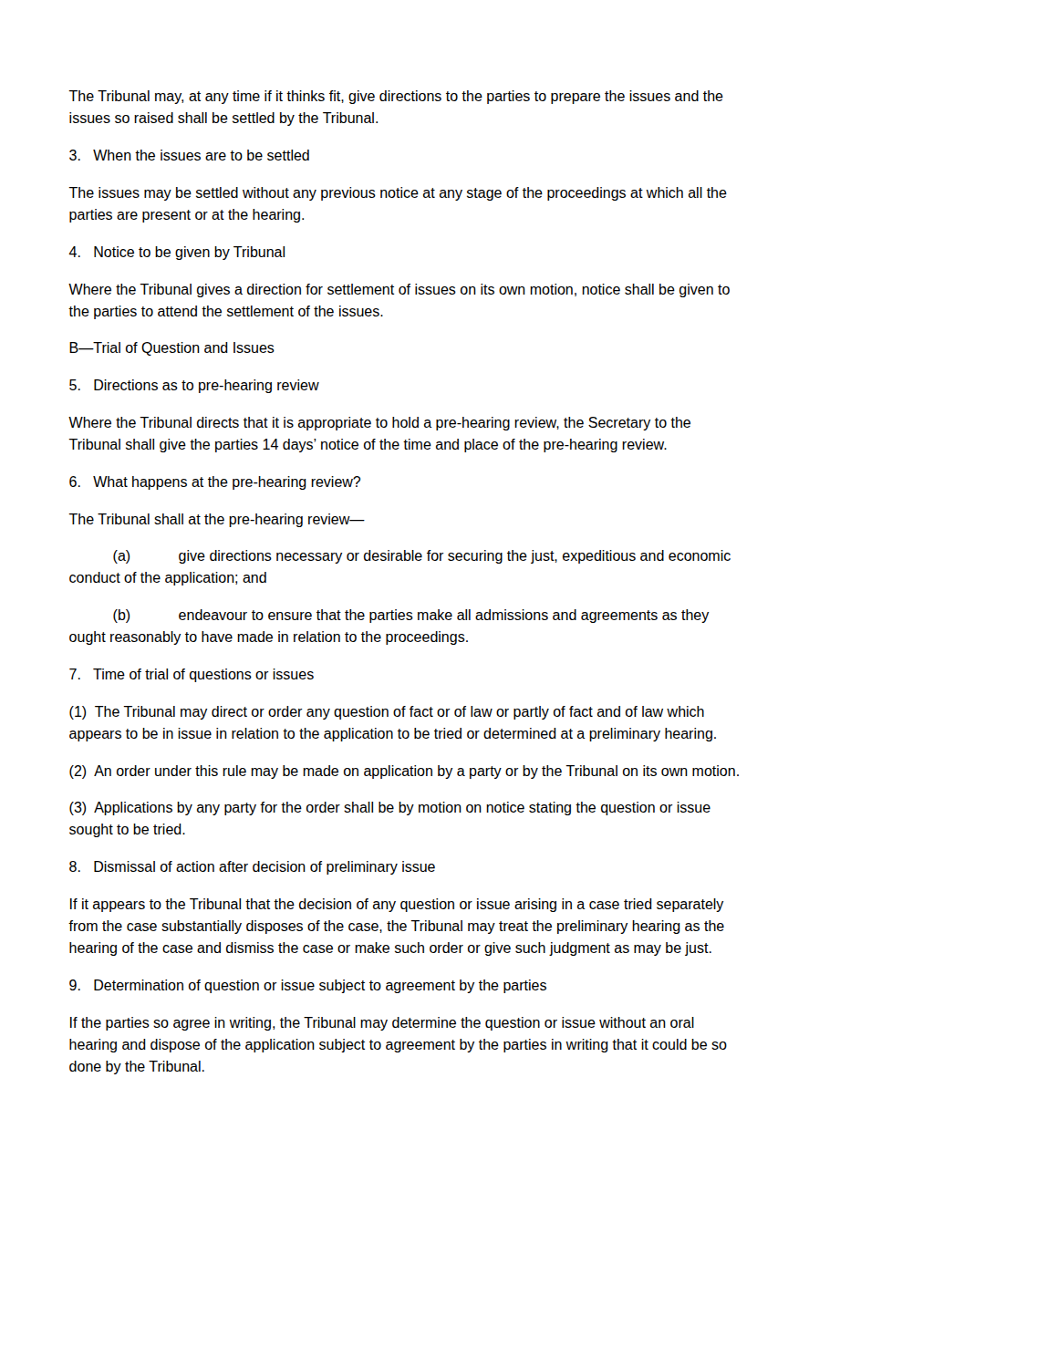The Tribunal may, at any time if it thinks fit, give directions to the parties to prepare the issues and the issues so raised shall be settled by the Tribunal.
3. When the issues are to be settled
The issues may be settled without any previous notice at any stage of the proceedings at which all the parties are present or at the hearing.
4. Notice to be given by Tribunal
Where the Tribunal gives a direction for settlement of issues on its own motion, notice shall be given to the parties to attend the settlement of the issues.
B—Trial of Question and Issues
5. Directions as to pre-hearing review
Where the Tribunal directs that it is appropriate to hold a pre-hearing review, the Secretary to the Tribunal shall give the parties 14 days’ notice of the time and place of the pre-hearing review.
6. What happens at the pre-hearing review?
The Tribunal shall at the pre-hearing review—
(a) give directions necessary or desirable for securing the just, expeditious and economic conduct of the application; and
(b) endeavour to ensure that the parties make all admissions and agreements as they ought reasonably to have made in relation to the proceedings.
7. Time of trial of questions or issues
(1) The Tribunal may direct or order any question of fact or of law or partly of fact and of law which appears to be in issue in relation to the application to be tried or determined at a preliminary hearing.
(2) An order under this rule may be made on application by a party or by the Tribunal on its own motion.
(3) Applications by any party for the order shall be by motion on notice stating the question or issue sought to be tried.
8. Dismissal of action after decision of preliminary issue
If it appears to the Tribunal that the decision of any question or issue arising in a case tried separately from the case substantially disposes of the case, the Tribunal may treat the preliminary hearing as the hearing of the case and dismiss the case or make such order or give such judgment as may be just.
9. Determination of question or issue subject to agreement by the parties
If the parties so agree in writing, the Tribunal may determine the question or issue without an oral hearing and dispose of the application subject to agreement by the parties in writing that it could be so done by the Tribunal.